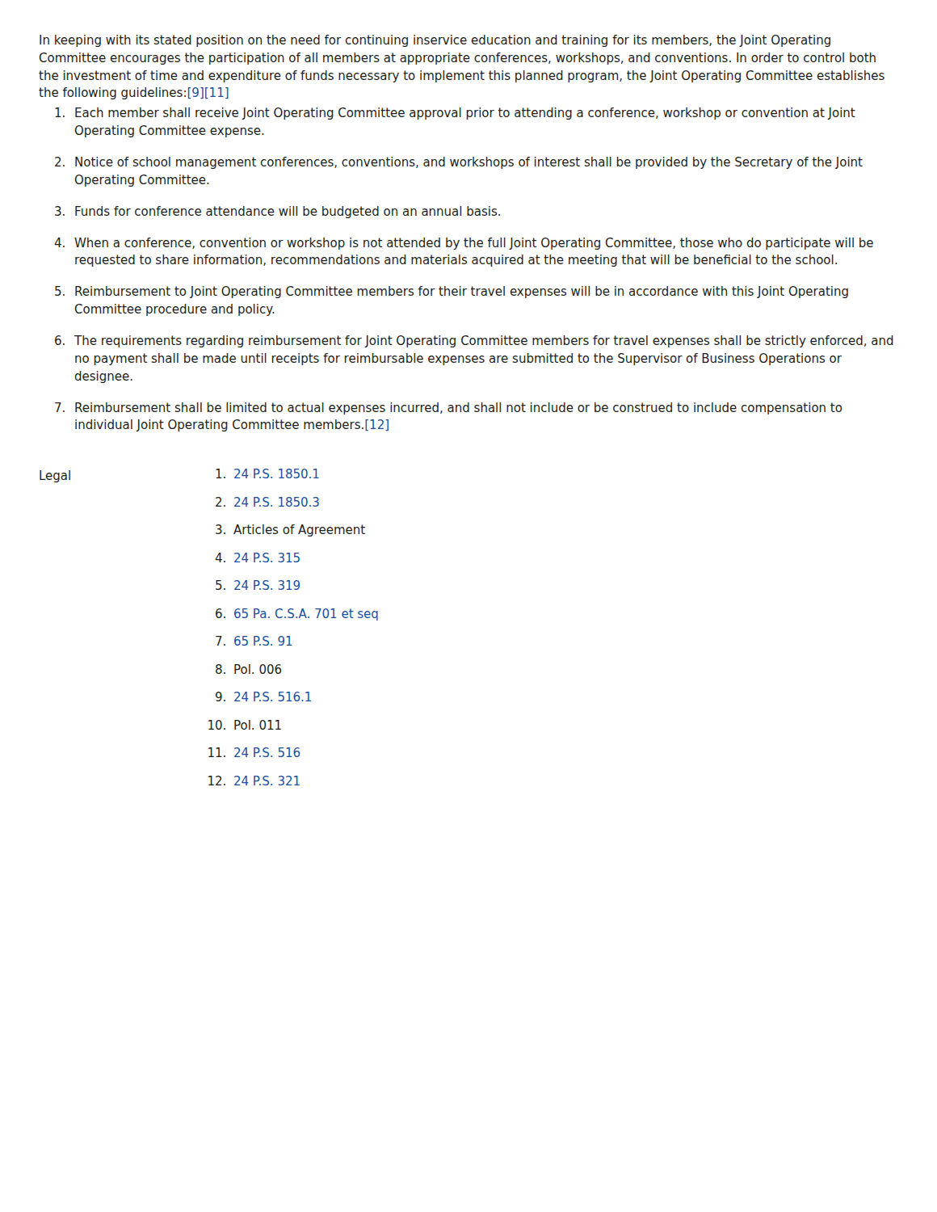In keeping with its stated position on the need for continuing inservice education and training for its members, the Joint Operating Committee encourages the participation of all members at appropriate conferences, workshops, and conventions. In order to control both the investment of time and expenditure of funds necessary to implement this planned program, the Joint Operating Committee establishes the following guidelines:[9][11]
Each member shall receive Joint Operating Committee approval prior to attending a conference, workshop or convention at Joint Operating Committee expense.
Notice of school management conferences, conventions, and workshops of interest shall be provided by the Secretary of the Joint Operating Committee.
Funds for conference attendance will be budgeted on an annual basis.
When a conference, convention or workshop is not attended by the full Joint Operating Committee, those who do participate will be requested to share information, recommendations and materials acquired at the meeting that will be beneficial to the school.
Reimbursement to Joint Operating Committee members for their travel expenses will be in accordance with this Joint Operating Committee procedure and policy.
The requirements regarding reimbursement for Joint Operating Committee members for travel expenses shall be strictly enforced, and no payment shall be made until receipts for reimbursable expenses are submitted to the Supervisor of Business Operations or designee.
Reimbursement shall be limited to actual expenses incurred, and shall not include or be construed to include compensation to individual Joint Operating Committee members.[12]
Legal
24 P.S. 1850.1
24 P.S. 1850.3
Articles of Agreement
24 P.S. 315
24 P.S. 319
65 Pa. C.S.A. 701 et seq
65 P.S. 91
Pol. 006
24 P.S. 516.1
Pol. 011
24 P.S. 516
24 P.S. 321